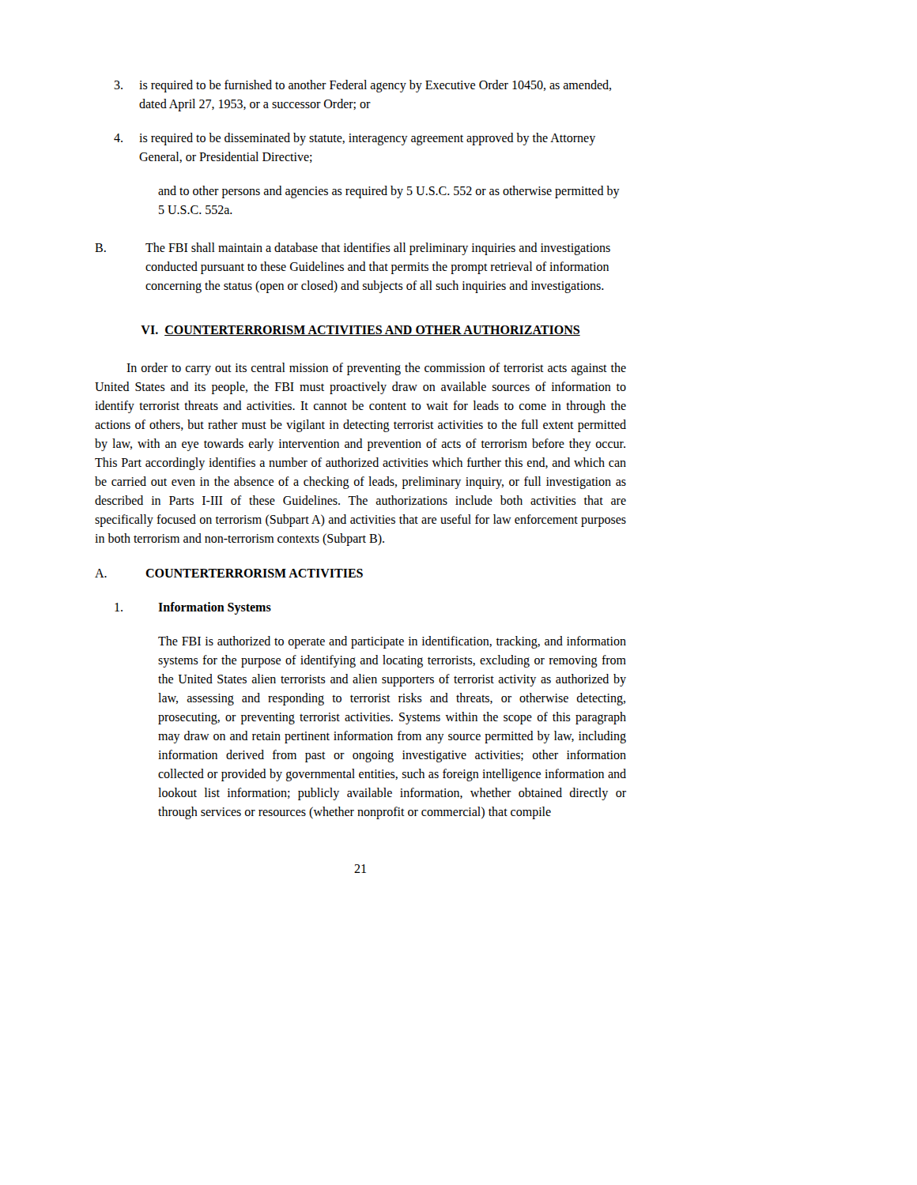3.
is required to be furnished to another Federal agency by Executive Order 10450, as amended, dated April 27, 1953, or a successor Order; or
4.
is required to be disseminated by statute, interagency agreement approved by the Attorney General, or Presidential Directive;
and to other persons and agencies as required by 5 U.S.C. 552 or as otherwise permitted by 5 U.S.C. 552a.
B.
The FBI shall maintain a database that identifies all preliminary inquiries and investigations conducted pursuant to these Guidelines and that permits the prompt retrieval of information concerning the status (open or closed) and subjects of all such inquiries and investigations.
VI. COUNTERTERRORISM ACTIVITIES AND OTHER AUTHORIZATIONS
In order to carry out its central mission of preventing the commission of terrorist acts against the United States and its people, the FBI must proactively draw on available sources of information to identify terrorist threats and activities. It cannot be content to wait for leads to come in through the actions of others, but rather must be vigilant in detecting terrorist activities to the full extent permitted by law, with an eye towards early intervention and prevention of acts of terrorism before they occur. This Part accordingly identifies a number of authorized activities which further this end, and which can be carried out even in the absence of a checking of leads, preliminary inquiry, or full investigation as described in Parts I-III of these Guidelines. The authorizations include both activities that are specifically focused on terrorism (Subpart A) and activities that are useful for law enforcement purposes in both terrorism and non-terrorism contexts (Subpart B).
A.
COUNTERTERRORISM ACTIVITIES
1.
Information Systems
The FBI is authorized to operate and participate in identification, tracking, and information systems for the purpose of identifying and locating terrorists, excluding or removing from the United States alien terrorists and alien supporters of terrorist activity as authorized by law, assessing and responding to terrorist risks and threats, or otherwise detecting, prosecuting, or preventing terrorist activities. Systems within the scope of this paragraph may draw on and retain pertinent information from any source permitted by law, including information derived from past or ongoing investigative activities; other information collected or provided by governmental entities, such as foreign intelligence information and lookout list information; publicly available information, whether obtained directly or through services or resources (whether nonprofit or commercial) that compile
21